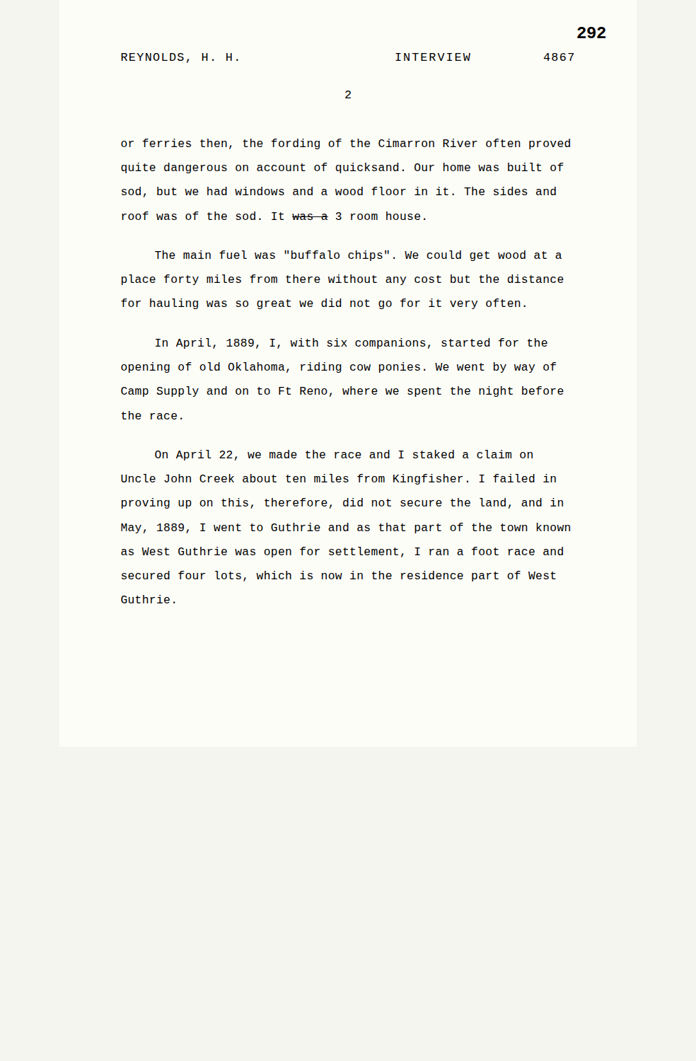292
REYNOLDS, H. H. INTERVIEW 4867
2
or ferries then, the fording of the Cimarron River often proved quite dangerous on account of quicksand. Our home was built of sod, but we had windows and a wood floor in it. The sides and roof was of the sod. It was a 3 room house.
The main fuel was "buffalo chips". We could get wood at a place forty miles from there without any cost but the distance for hauling was so great we did not go for it very often.
In April, 1889, I, with six companions, started for the opening of old Oklahoma, riding cow ponies. We went by way of Camp Supply and on to Ft Reno, where we spent the night before the race.
On April 22, we made the race and I staked a claim on Uncle John Creek about ten miles from Kingfisher. I failed in proving up on this, therefore, did not secure the land, and in May, 1889, I went to Guthrie and as that part of the town known as West Guthrie was open for settlement, I ran a foot race and secured four lots, which is now in the residence part of West Guthrie.